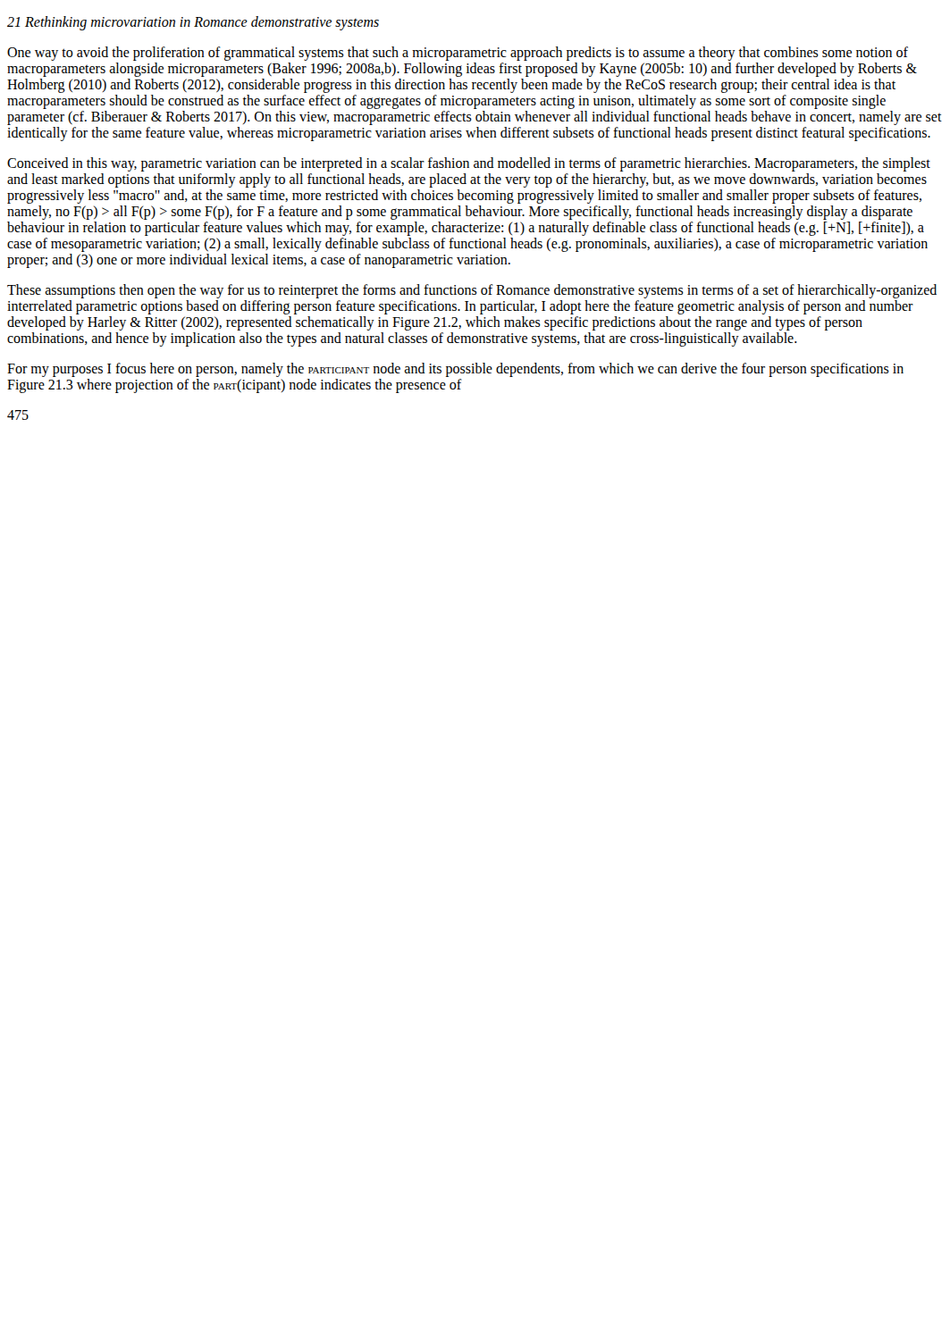21 Rethinking microvariation in Romance demonstrative systems
One way to avoid the proliferation of grammatical systems that such a microparametric approach predicts is to assume a theory that combines some notion of macroparameters alongside microparameters (Baker 1996; 2008a,b). Following ideas first proposed by Kayne (2005b: 10) and further developed by Roberts & Holmberg (2010) and Roberts (2012), considerable progress in this direction has recently been made by the ReCoS research group; their central idea is that macroparameters should be construed as the surface effect of aggregates of microparameters acting in unison, ultimately as some sort of composite single parameter (cf. Biberauer & Roberts 2017). On this view, macroparametric effects obtain whenever all individual functional heads behave in concert, namely are set identically for the same feature value, whereas microparametric variation arises when different subsets of functional heads present distinct featural specifications.
Conceived in this way, parametric variation can be interpreted in a scalar fashion and modelled in terms of parametric hierarchies. Macroparameters, the simplest and least marked options that uniformly apply to all functional heads, are placed at the very top of the hierarchy, but, as we move downwards, variation becomes progressively less "macro" and, at the same time, more restricted with choices becoming progressively limited to smaller and smaller proper subsets of features, namely, no F(p) > all F(p) > some F(p), for F a feature and p some grammatical behaviour. More specifically, functional heads increasingly display a disparate behaviour in relation to particular feature values which may, for example, characterize: (1) a naturally definable class of functional heads (e.g. [+N], [+finite]), a case of mesoparametric variation; (2) a small, lexically definable subclass of functional heads (e.g. pronominals, auxiliaries), a case of microparametric variation proper; and (3) one or more individual lexical items, a case of nanoparametric variation.
These assumptions then open the way for us to reinterpret the forms and functions of Romance demonstrative systems in terms of a set of hierarchically-organized interrelated parametric options based on differing person feature specifications. In particular, I adopt here the feature geometric analysis of person and number developed by Harley & Ritter (2002), represented schematically in Figure 21.2, which makes specific predictions about the range and types of person combinations, and hence by implication also the types and natural classes of demonstrative systems, that are cross-linguistically available.
For my purposes I focus here on person, namely the participant node and its possible dependents, from which we can derive the four person specifications in Figure 21.3 where projection of the part(icipant) node indicates the presence of
475